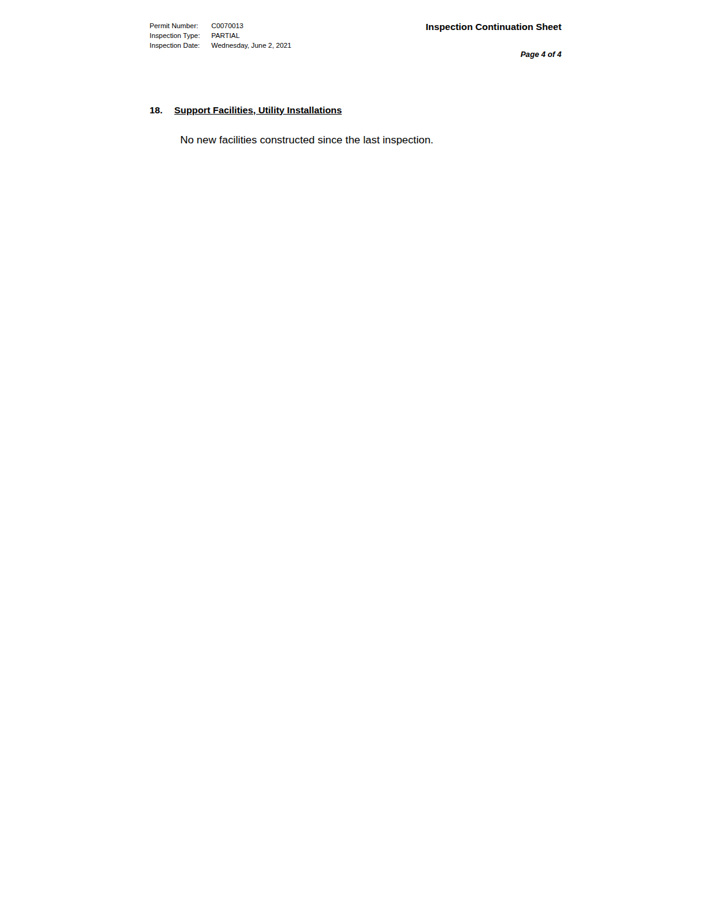Permit Number: C0070013
Inspection Type: PARTIAL
Inspection Date: Wednesday, June 2, 2021
Inspection Continuation Sheet
Page 4 of 4
18. Support Facilities, Utility Installations
No new facilities constructed since the last inspection.